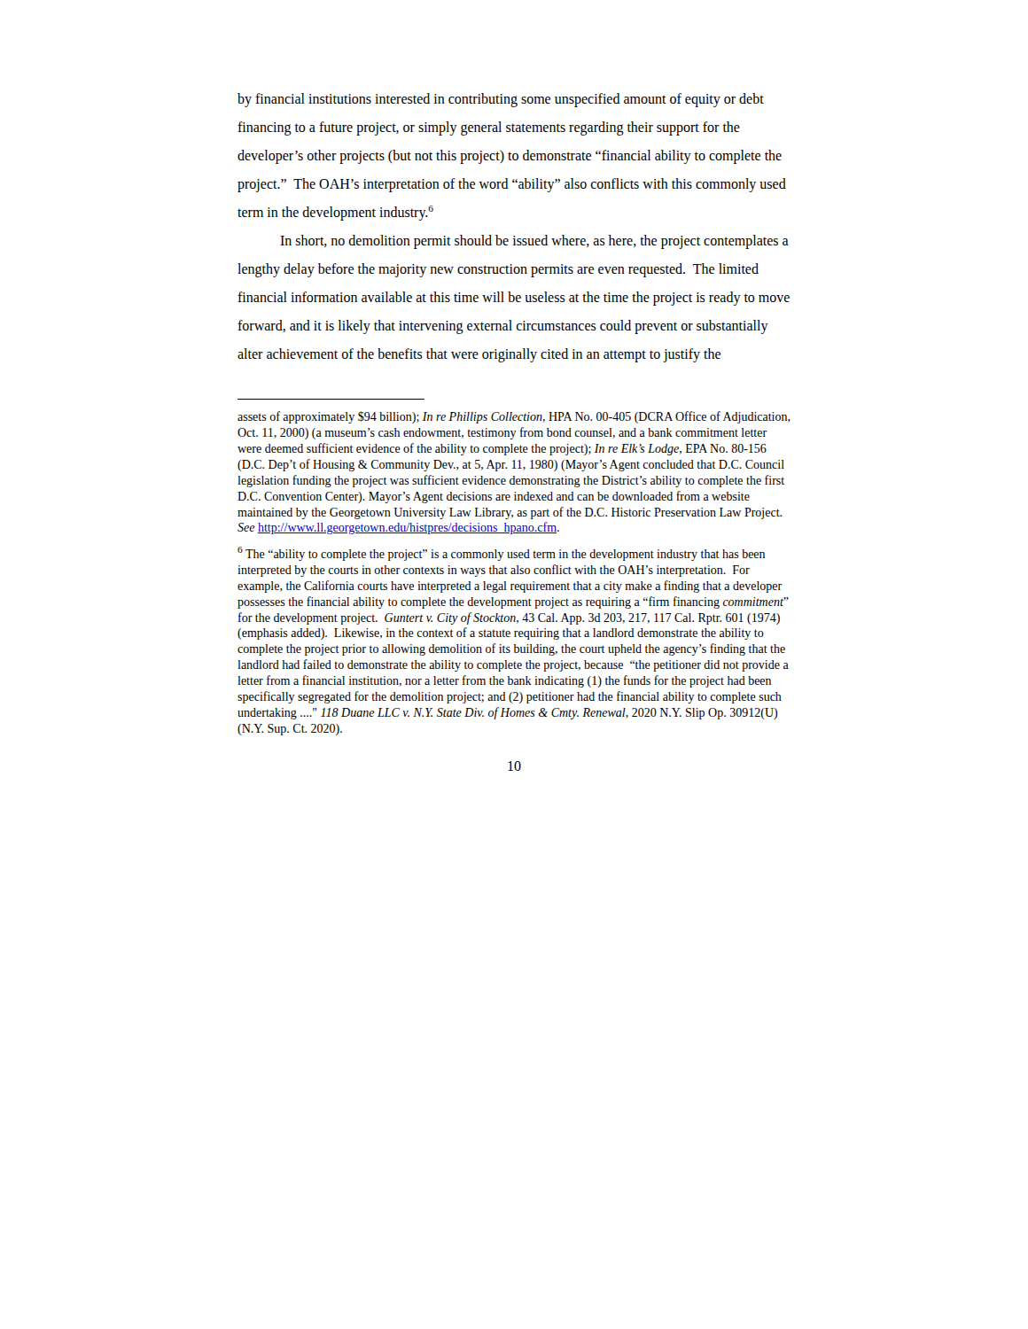by financial institutions interested in contributing some unspecified amount of equity or debt financing to a future project, or simply general statements regarding their support for the developer’s other projects (but not this project) to demonstrate “financial ability to complete the project.” The OAH’s interpretation of the word “ability” also conflicts with this commonly used term in the development industry.6
In short, no demolition permit should be issued where, as here, the project contemplates a lengthy delay before the majority new construction permits are even requested. The limited financial information available at this time will be useless at the time the project is ready to move forward, and it is likely that intervening external circumstances could prevent or substantially alter achievement of the benefits that were originally cited in an attempt to justify the
assets of approximately $94 billion); In re Phillips Collection, HPA No. 00-405 (DCRA Office of Adjudication, Oct. 11, 2000) (a museum’s cash endowment, testimony from bond counsel, and a bank commitment letter were deemed sufficient evidence of the ability to complete the project); In re Elk’s Lodge, EPA No. 80-156 (D.C. Dep’t of Housing & Community Dev., at 5, Apr. 11, 1980) (Mayor’s Agent concluded that D.C. Council legislation funding the project was sufficient evidence demonstrating the District’s ability to complete the first D.C. Convention Center). Mayor’s Agent decisions are indexed and can be downloaded from a website maintained by the Georgetown University Law Library, as part of the D.C. Historic Preservation Law Project. See http://www.ll.georgetown.edu/histpres/decisions_hpano.cfm.
6 The “ability to complete the project” is a commonly used term in the development industry that has been interpreted by the courts in other contexts in ways that also conflict with the OAH’s interpretation. For example, the California courts have interpreted a legal requirement that a city make a finding that a developer possesses the financial ability to complete the development project as requiring a “firm financing commitment” for the development project. Guntert v. City of Stockton, 43 Cal. App. 3d 203, 217, 117 Cal. Rptr. 601 (1974) (emphasis added). Likewise, in the context of a statute requiring that a landlord demonstrate the ability to complete the project prior to allowing demolition of its building, the court upheld the agency’s finding that the landlord had failed to demonstrate the ability to complete the project, because “the petitioner did not provide a letter from a financial institution, nor a letter from the bank indicating (1) the funds for the project had been specifically segregated for the demolition project; and (2) petitioner had the financial ability to complete such undertaking ...." 118 Duane LLC v. N.Y. State Div. of Homes & Cmty. Renewal, 2020 N.Y. Slip Op. 30912(U) (N.Y. Sup. Ct. 2020).
10